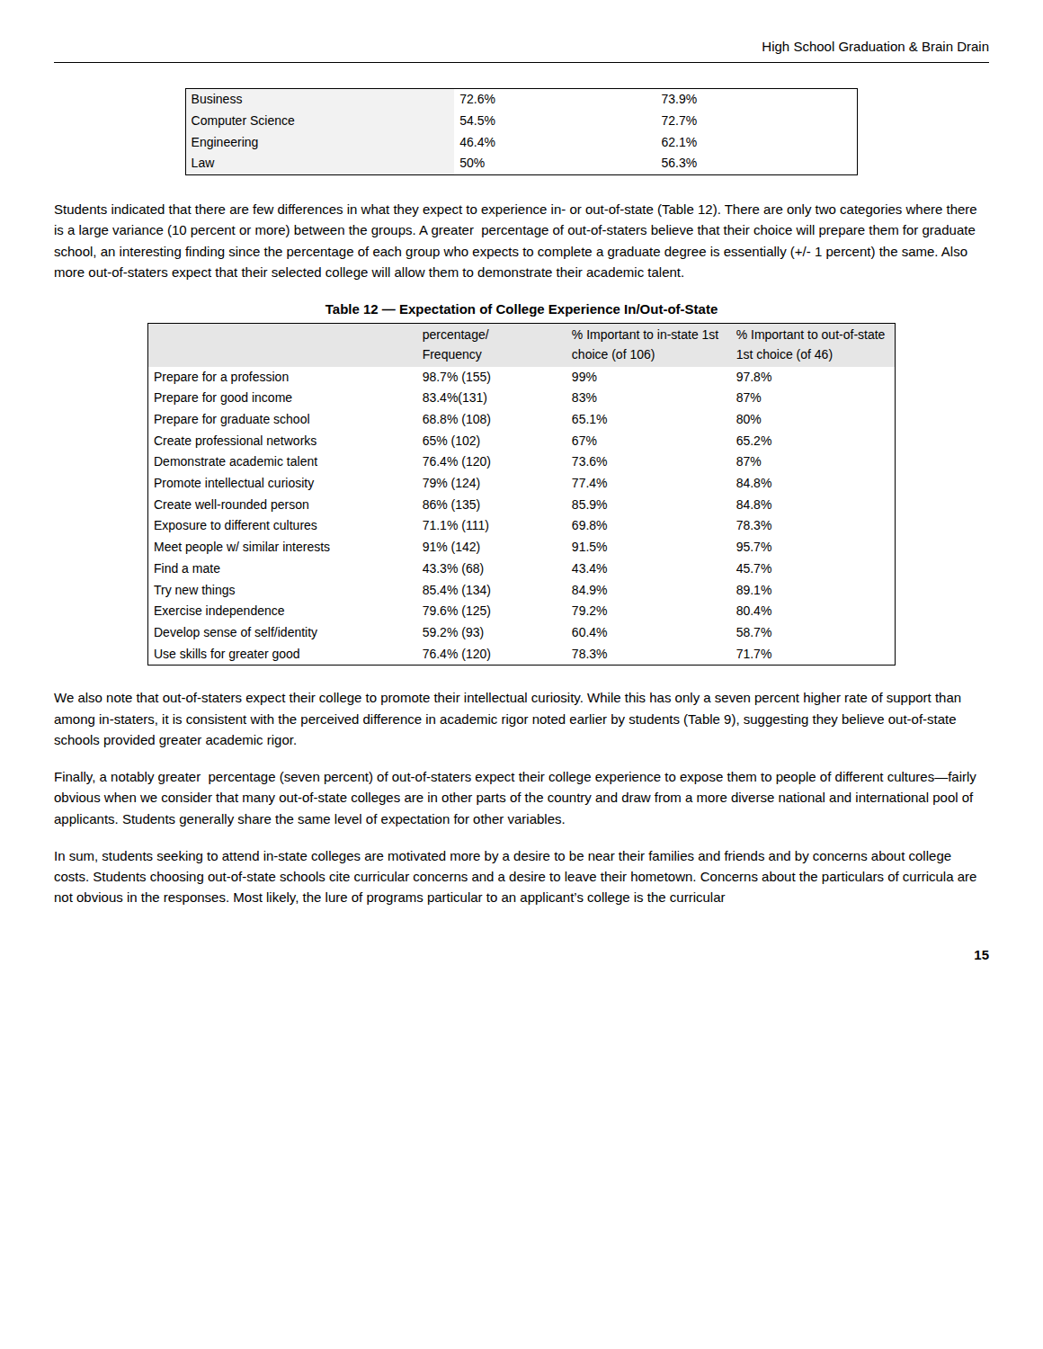High School Graduation & Brain Drain
| Business | 72.6% | 73.9% |
| Computer Science | 54.5% | 72.7% |
| Engineering | 46.4% | 62.1% |
| Law | 50% | 56.3% |
Students indicated that there are few differences in what they expect to experience in- or out-of-state (Table 12). There are only two categories where there is a large variance (10 percent or more) between the groups. A greater percentage of out-of-staters believe that their choice will prepare them for graduate school, an interesting finding since the percentage of each group who expects to complete a graduate degree is essentially (+/- 1 percent) the same. Also more out-of-staters expect that their selected college will allow them to demonstrate their academic talent.
Table 12 — Expectation of College Experience In/Out-of-State
| | percentage/ Frequency | % Important to in-state 1st choice (of 106) | % Important to out-of-state 1st choice (of 46) |
| --- | --- | --- | --- |
| Prepare for a profession | 98.7% (155) | 99% | 97.8% |
| Prepare for good income | 83.4%(131) | 83% | 87% |
| Prepare for graduate school | 68.8% (108) | 65.1% | 80% |
| Create professional networks | 65% (102) | 67% | 65.2% |
| Demonstrate academic talent | 76.4% (120) | 73.6% | 87% |
| Promote intellectual curiosity | 79% (124) | 77.4% | 84.8% |
| Create well-rounded person | 86% (135) | 85.9% | 84.8% |
| Exposure to different cultures | 71.1% (111) | 69.8% | 78.3% |
| Meet people w/ similar interests | 91% (142) | 91.5% | 95.7% |
| Find a mate | 43.3% (68) | 43.4% | 45.7% |
| Try new things | 85.4% (134) | 84.9% | 89.1% |
| Exercise independence | 79.6% (125) | 79.2% | 80.4% |
| Develop sense of self/identity | 59.2% (93) | 60.4% | 58.7% |
| Use skills for greater good | 76.4% (120) | 78.3% | 71.7% |
We also note that out-of-staters expect their college to promote their intellectual curiosity. While this has only a seven percent higher rate of support than among in-staters, it is consistent with the perceived difference in academic rigor noted earlier by students (Table 9), suggesting they believe out-of-state schools provided greater academic rigor.
Finally, a notably greater percentage (seven percent) of out-of-staters expect their college experience to expose them to people of different cultures—fairly obvious when we consider that many out-of-state colleges are in other parts of the country and draw from a more diverse national and international pool of applicants. Students generally share the same level of expectation for other variables.
In sum, students seeking to attend in-state colleges are motivated more by a desire to be near their families and friends and by concerns about college costs. Students choosing out-of-state schools cite curricular concerns and a desire to leave their hometown. Concerns about the particulars of curricula are not obvious in the responses. Most likely, the lure of programs particular to an applicant’s college is the curricular
15